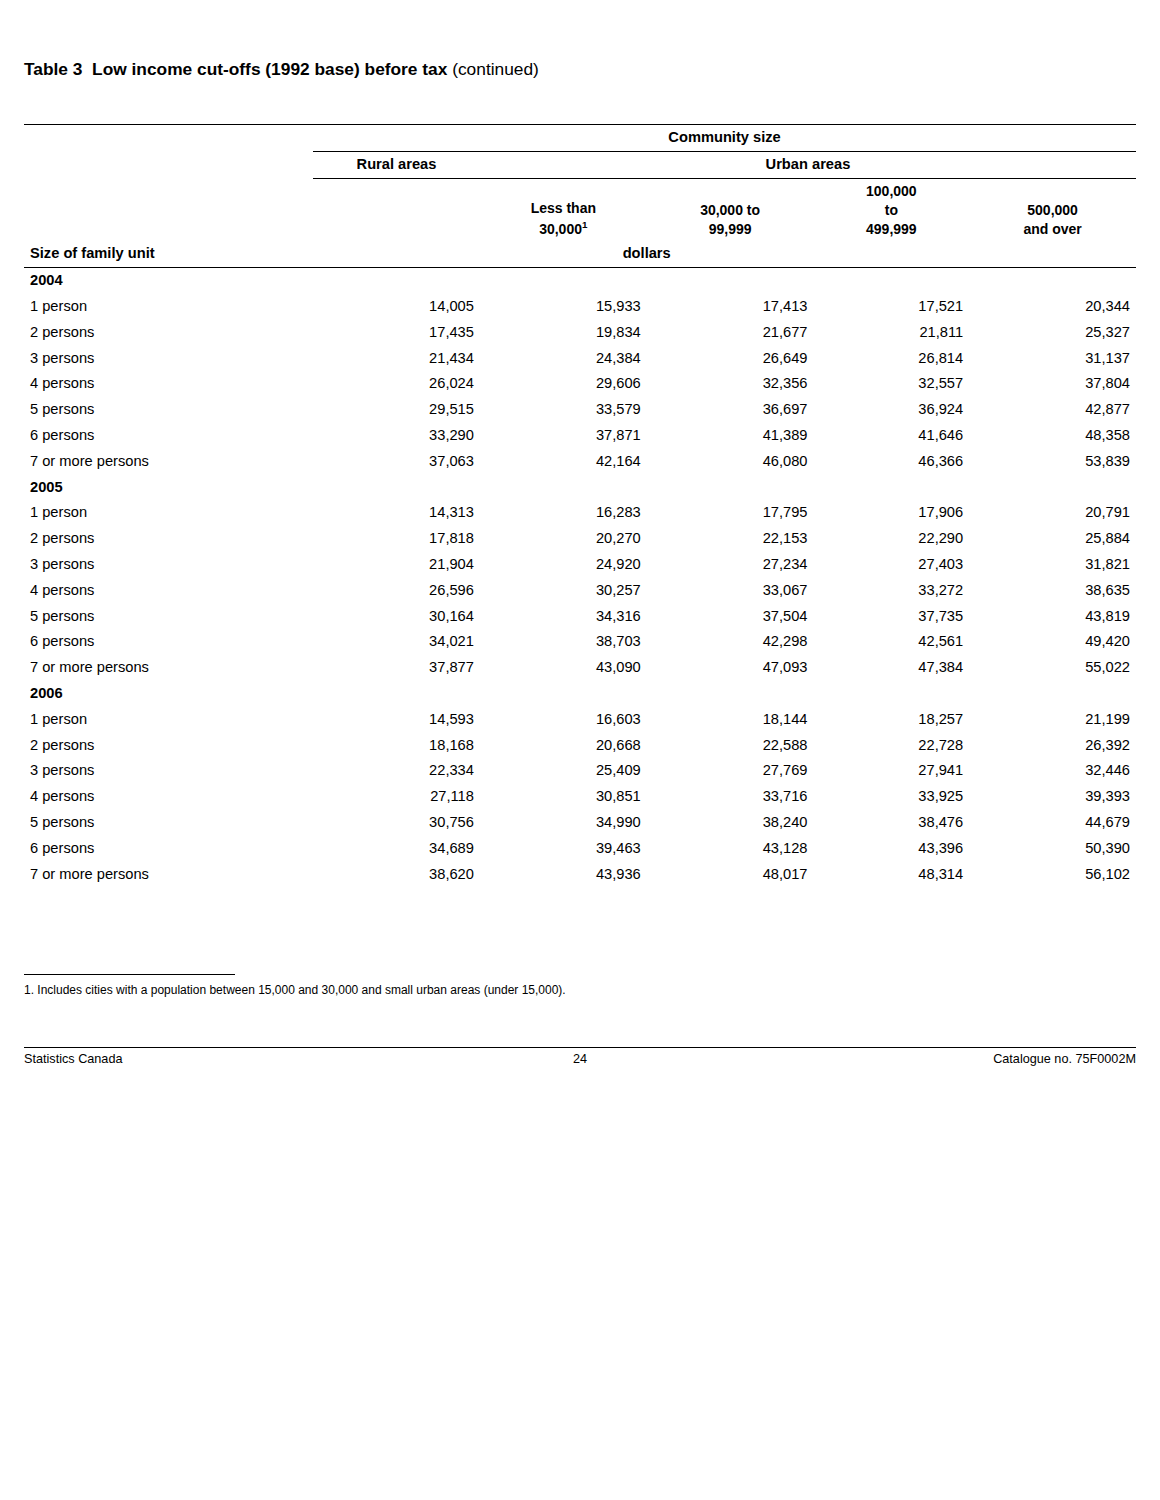Table 3 Low income cut-offs (1992 base) before tax (continued)
| | Community size |
| --- | --- |
| | Rural areas | Urban areas |
| | | Less than 30,000 1 | 30,000 to 99,999 | 100,000 to 499,999 | 500,000 and over |
| Size of family unit | | dollars | | |
| 2004 |
| 1 person | 14,005 | 15,933 | 17,413 | 17,521 | 20,344 |
| 2 persons | 17,435 | 19,834 | 21,677 | 21,811 | 25,327 |
| 3 persons | 21,434 | 24,384 | 26,649 | 26,814 | 31,137 |
| 4 persons | 26,024 | 29,606 | 32,356 | 32,557 | 37,804 |
| 5 persons | 29,515 | 33,579 | 36,697 | 36,924 | 42,877 |
| 6 persons | 33,290 | 37,871 | 41,389 | 41,646 | 48,358 |
| 7 or more persons | 37,063 | 42,164 | 46,080 | 46,366 | 53,839 |
| 2005 |
| 1 person | 14,313 | 16,283 | 17,795 | 17,906 | 20,791 |
| 2 persons | 17,818 | 20,270 | 22,153 | 22,290 | 25,884 |
| 3 persons | 21,904 | 24,920 | 27,234 | 27,403 | 31,821 |
| 4 persons | 26,596 | 30,257 | 33,067 | 33,272 | 38,635 |
| 5 persons | 30,164 | 34,316 | 37,504 | 37,735 | 43,819 |
| 6 persons | 34,021 | 38,703 | 42,298 | 42,561 | 49,420 |
| 7 or more persons | 37,877 | 43,090 | 47,093 | 47,384 | 55,022 |
| 2006 |
| 1 person | 14,593 | 16,603 | 18,144 | 18,257 | 21,199 |
| 2 persons | 18,168 | 20,668 | 22,588 | 22,728 | 26,392 |
| 3 persons | 22,334 | 25,409 | 27,769 | 27,941 | 32,446 |
| 4 persons | 27,118 | 30,851 | 33,716 | 33,925 | 39,393 |
| 5 persons | 30,756 | 34,990 | 38,240 | 38,476 | 44,679 |
| 6 persons | 34,689 | 39,463 | 43,128 | 43,396 | 50,390 |
| 7 or more persons | 38,620 | 43,936 | 48,017 | 48,314 | 56,102 |
1. Includes cities with a population between 15,000 and 30,000 and small urban areas (under 15,000).
Statistics Canada
24
Catalogue no. 75F0002M